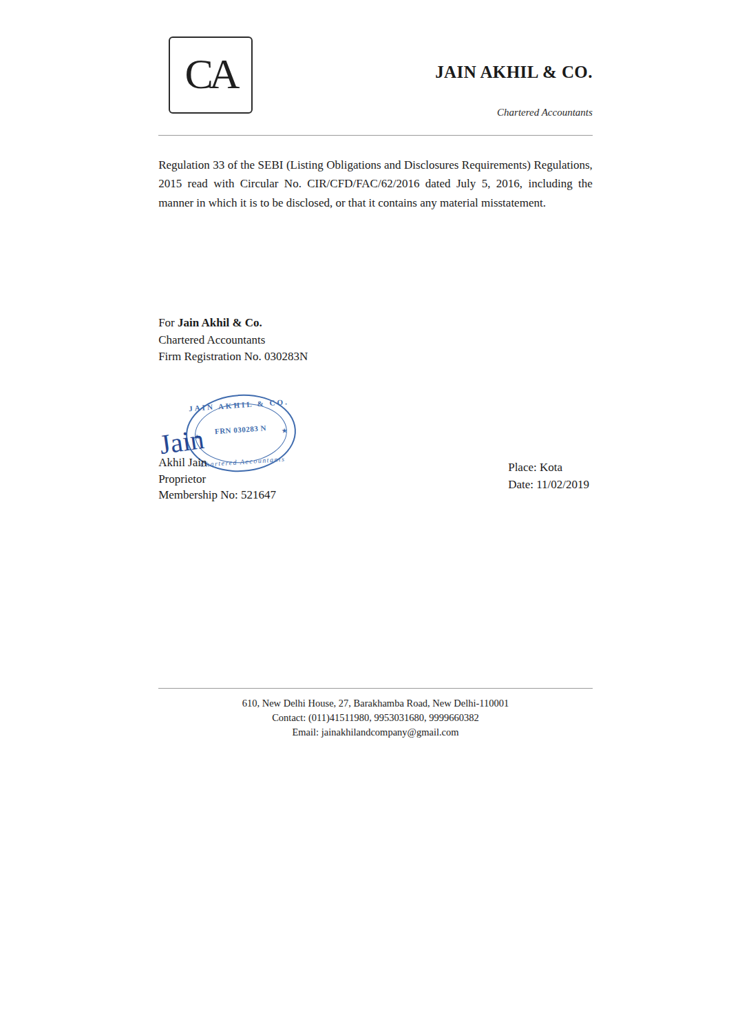CA
JAIN AKHIL & CO.
Chartered Accountants
Regulation 33 of the SEBI (Listing Obligations and Disclosures Requirements) Regulations, 2015 read with Circular No. CIR/CFD/FAC/62/2016 dated July 5, 2016, including the manner in which it is to be disclosed, or that it contains any material misstatement.
For Jain Akhil & Co.
Chartered Accountants
Firm Registration No. 030283N
JAIN AKHIL & CO.
★
FRN 030283 N
★
Chartered Accountants
Jain
Akhil Jain
Proprietor
Membership No: 521647
Place: Kota
Date: 11/02/2019
610, New Delhi House, 27, Barakhamba Road, New Delhi-110001
Contact: (011)41511980, 9953031680, 9999660382
Email: jainakhilandcompany@gmail.com